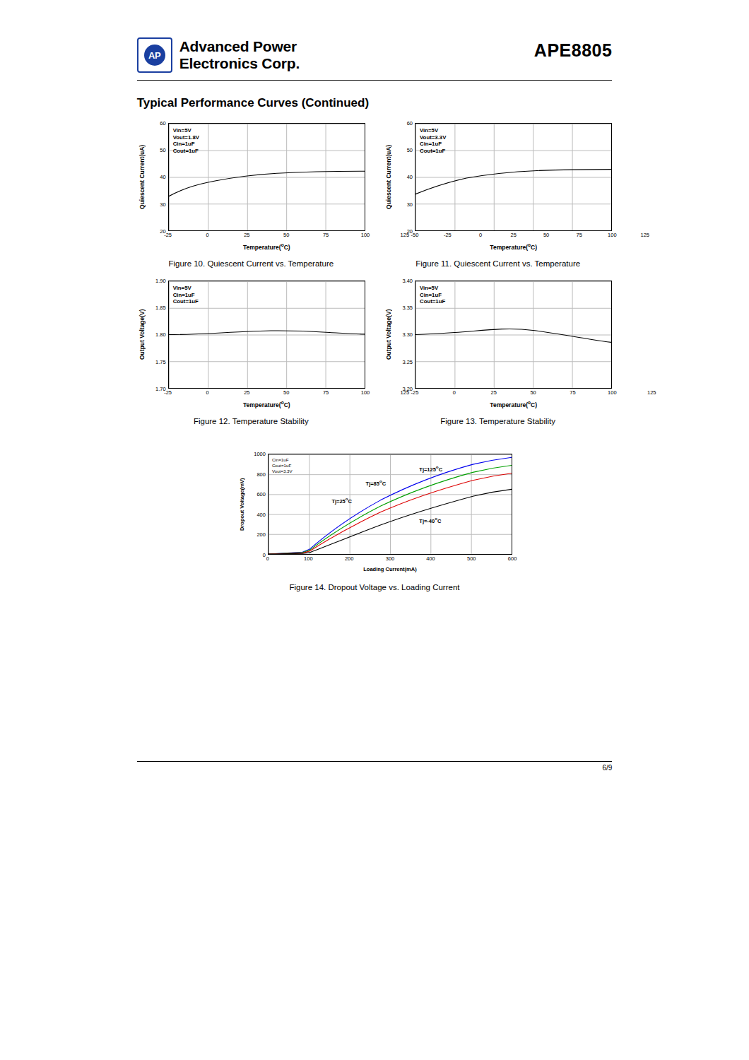Advanced Power
Electronics Corp.
APE8805
Typical Performance Curves (Continued)
Quiescent Current(uA)
60 50 40 30 20
Vin=5V
Vout=1.8V
Cin=1uF
Cout=1uF
-25 0 25 50 75 100 125
Temperature(oC)
Figure 10. Quiescent Current vs. Temperature
Quiescent Current(uA)
60 50 40 30 20
Vin=5V
Vout=3.3V
Cin=1uF
Cout=1uF
-50 -25 0 25 50 75 100 125
Temperature(oC)
Figure 11. Quiescent Current vs. Temperature
Output Voltage(V)
1.90 1.85 1.80 1.75 1.70
Vin=5V
Cin=1uF
Cout=1uF
-25 0 25 50 75 100 125
Temperature(oC)
Figure 12. Temperature Stability
Output Voltage(V)
3.40 3.35 3.30 3.25 3.20
Vin=5V
Cin=1uF
Cout=1uF
-25 0 25 50 75 100 125
Temperature(oC)
Figure 13. Temperature Stability
Dropout Voltage(mV)
1000 800 600 400 200 0
Cin=1uF
Cout=1uF
Vout=3.3V
Tj=125oC
Tj=85oC
Tj=25oC
Tj=-40oC
0 100 200 300 400 500 600
Loading Current(mA)
Figure 14. Dropout Voltage vs. Loading Current
6/9